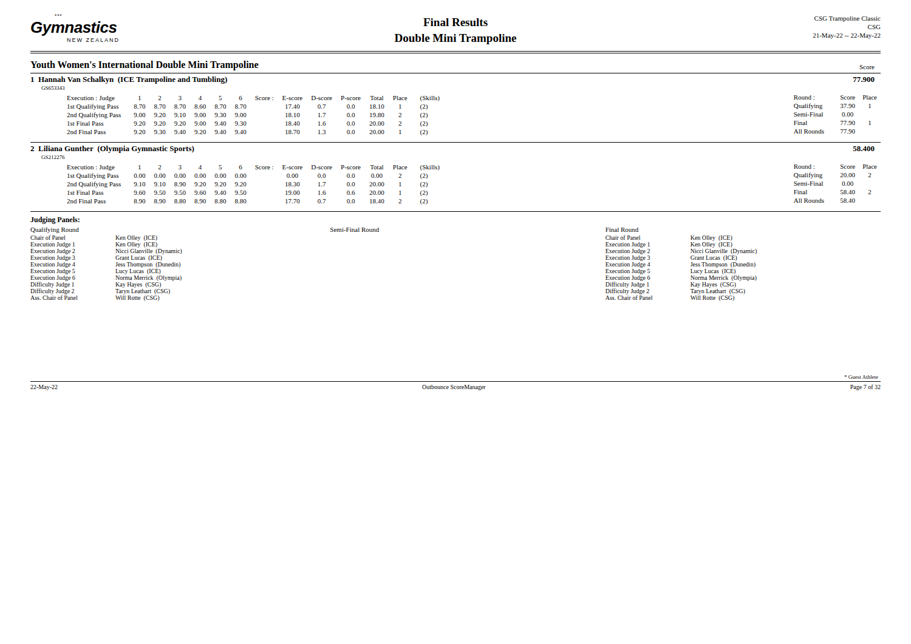•••
Gymnastics
NEW ZEALAND
Final Results
Double Mini Trampoline
CSG Trampoline Classic
CSG
21-May-22 -- 22-May-22
Youth Women's International Double Mini Trampoline
Score
1 Hannah Van Schalkyn (ICE Trampoline and Tumbling)
77.900
GS653343
| Execution : Judge | 1 | 2 | 3 | 4 | 5 | 6 | Score : | E-score | D-score | P-score | Total | Place | (Skills) |
| --- | --- | --- | --- | --- | --- | --- | --- | --- | --- | --- | --- | --- | --- |
| 1st Qualifying Pass | 8.70 | 8.70 | 8.70 | 8.60 | 8.70 | 8.70 | | 17.40 | 0.7 | 0.0 | 18.10 | 1 | (2) |
| 2nd Qualifying Pass | 9.00 | 9.20 | 9.10 | 9.00 | 9.30 | 9.00 | | 18.10 | 1.7 | 0.0 | 19.80 | 2 | (2) |
| 1st Final Pass | 9.20 | 9.20 | 9.20 | 9.00 | 9.40 | 9.30 | | 18.40 | 1.6 | 0.0 | 20.00 | 2 | (2) |
| 2nd Final Pass | 9.20 | 9.30 | 9.40 | 9.20 | 9.40 | 9.40 | | 18.70 | 1.3 | 0.0 | 20.00 | 1 | (2) |
| Round : | Score | Place |
| --- | --- | --- |
| Qualifying | 37.90 | 1 |
| Semi-Final | 0.00 | |
| Final | 77.90 | 1 |
| All Rounds | 77.90 | |
2 Liliana Gunther (Olympia Gymnastic Sports)
58.400
GS212276
| Execution : Judge | 1 | 2 | 3 | 4 | 5 | 6 | Score : | E-score | D-score | P-score | Total | Place | (Skills) |
| --- | --- | --- | --- | --- | --- | --- | --- | --- | --- | --- | --- | --- | --- |
| 1st Qualifying Pass | 0.00 | 0.00 | 0.00 | 0.00 | 0.00 | 0.00 | | 0.00 | 0.0 | 0.0 | 0.00 | 2 | (2) |
| 2nd Qualifying Pass | 9.10 | 9.10 | 8.90 | 9.20 | 9.20 | 9.20 | | 18.30 | 1.7 | 0.0 | 20.00 | 1 | (2) |
| 1st Final Pass | 9.60 | 9.50 | 9.50 | 9.60 | 9.40 | 9.50 | | 19.00 | 1.6 | 0.6 | 20.00 | 1 | (2) |
| 2nd Final Pass | 8.90 | 8.90 | 8.80 | 8.90 | 8.80 | 8.80 | | 17.70 | 0.7 | 0.0 | 18.40 | 2 | (2) |
| Round : | Score | Place |
| --- | --- | --- |
| Qualifying | 20.00 | 2 |
| Semi-Final | 0.00 | |
| Final | 58.40 | 2 |
| All Rounds | 58.40 | |
Judging Panels:
Qualifying Round
| Chair of Panel | Ken Olley (ICE) |
| Execution Judge 1 | Ken Olley (ICE) |
| Execution Judge 2 | Nicci Glanville (Dynamic) |
| Execution Judge 3 | Grant Lucas (ICE) |
| Execution Judge 4 | Jess Thompson (Dunedin) |
| Execution Judge 5 | Lucy Lucas (ICE) |
| Execution Judge 6 | Norma Merrick (Olympia) |
| Difficulty Judge 1 | Kay Hayes (CSG) |
| Difficulty Judge 2 | Taryn Leathart (CSG) |
| Ass. Chair of Panel | Will Rotte (CSG) |
Semi-Final Round
Final Round
| Chair of Panel | Ken Olley (ICE) |
| Execution Judge 1 | Ken Olley (ICE) |
| Execution Judge 2 | Nicci Glanville (Dynamic) |
| Execution Judge 3 | Grant Lucas (ICE) |
| Execution Judge 4 | Jess Thompson (Dunedin) |
| Execution Judge 5 | Lucy Lucas (ICE) |
| Execution Judge 6 | Norma Merrick (Olympia) |
| Difficulty Judge 1 | Kay Hayes (CSG) |
| Difficulty Judge 2 | Taryn Leathart (CSG) |
| Ass. Chair of Panel | Will Rotte (CSG) |
* Guest Athlete
22-May-22
Outbounce ScoreManager
Page 7 of 32